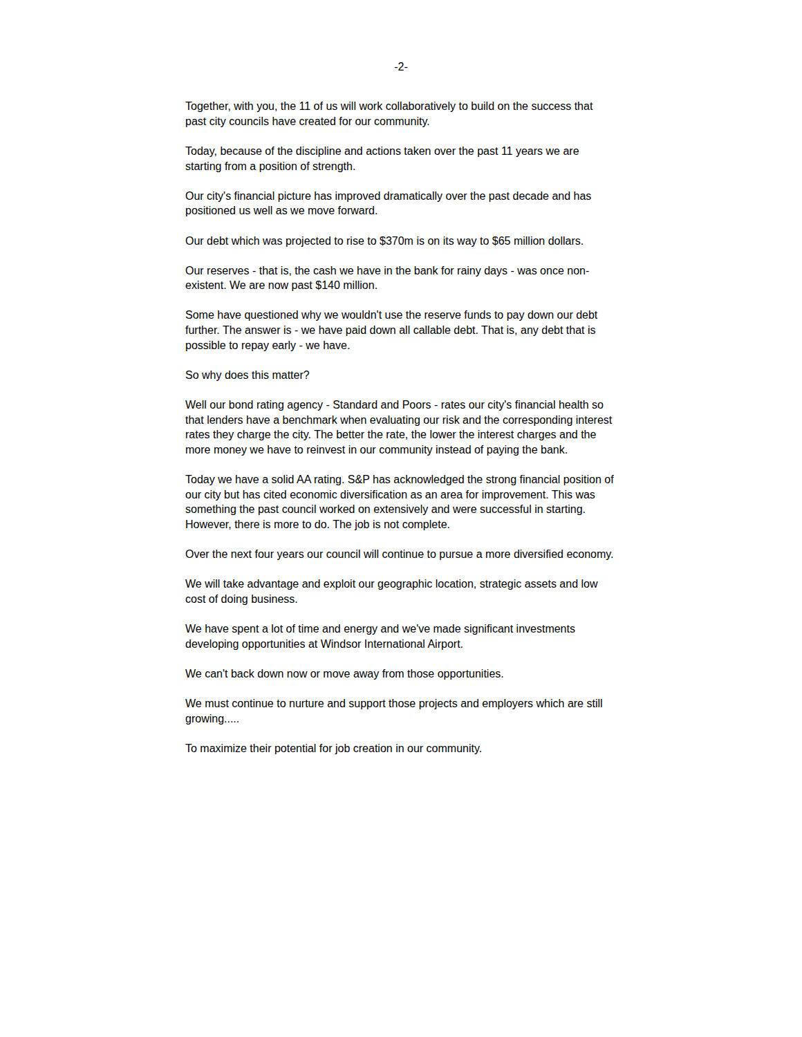-2-
Together, with you, the 11 of us will work collaboratively to build on the success that past city councils have created for our community.
Today, because of the discipline and actions taken over the past 11 years we are starting from a position of strength.
Our city's financial picture has improved dramatically over the past decade and has positioned us well as we move forward.
Our debt which was projected to rise to $370m is on its way to $65 million dollars.
Our reserves - that is, the cash we have in the bank for rainy days - was once non-existent. We are now past $140 million.
Some have questioned why we wouldn't use the reserve funds to pay down our debt further. The answer is - we have paid down all callable debt. That is, any debt that is possible to repay early - we have.
So why does this matter?
Well our bond rating agency - Standard and Poors - rates our city's financial health so that lenders have a benchmark when evaluating our risk and the corresponding interest rates they charge the city. The better the rate, the lower the interest charges and the more money we have to reinvest in our community instead of paying the bank.
Today we have a solid AA rating. S&P has acknowledged the strong financial position of our city but has cited economic diversification as an area for improvement. This was something the past council worked on extensively and were successful in starting. However, there is more to do. The job is not complete.
Over the next four years our council will continue to pursue a more diversified economy.
We will take advantage and exploit our geographic location, strategic assets and low cost of doing business.
We have spent a lot of time and energy and we've made significant investments developing opportunities at Windsor International Airport.
We can't back down now or move away from those opportunities.
We must continue to nurture and support those projects and employers which are still growing.....
To maximize their potential for job creation in our community.